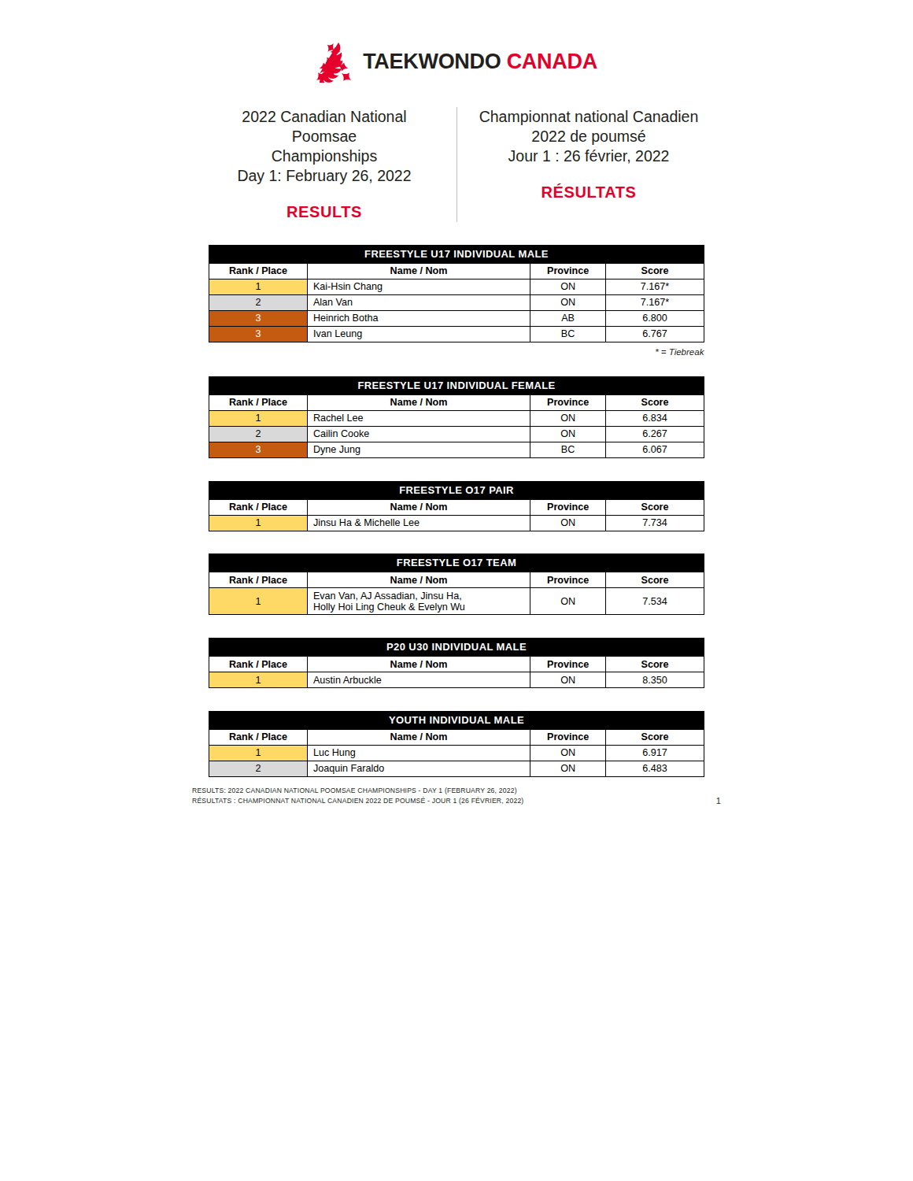TAEKWONDO CANADA
2022 Canadian National Poomsae
Championships
Day 1: February 26, 2022
RESULTS
Championnat national Canadien
2022 de poumsé
Jour 1 : 26 février, 2022
RÉSULTATS
FREESTYLE U17 INDIVIDUAL MALE
| Rank / Place | Name / Nom | Province | Score |
| --- | --- | --- | --- |
| 1 | Kai-Hsin Chang | ON | 7.167* |
| 2 | Alan Van | ON | 7.167* |
| 3 | Heinrich Botha | AB | 6.800 |
| 3 | Ivan Leung | BC | 6.767 |
* = Tiebreak
FREESTYLE U17 INDIVIDUAL FEMALE
| Rank / Place | Name / Nom | Province | Score |
| --- | --- | --- | --- |
| 1 | Rachel Lee | ON | 6.834 |
| 2 | Cailin Cooke | ON | 6.267 |
| 3 | Dyne Jung | BC | 6.067 |
FREESTYLE O17 PAIR
| Rank / Place | Name / Nom | Province | Score |
| --- | --- | --- | --- |
| 1 | Jinsu Ha & Michelle Lee | ON | 7.734 |
FREESTYLE O17 TEAM
| Rank / Place | Name / Nom | Province | Score |
| --- | --- | --- | --- |
| 1 | Evan Van, AJ Assadian, Jinsu Ha, Holly Hoi Ling Cheuk & Evelyn Wu | ON | 7.534 |
P20 U30 INDIVIDUAL MALE
| Rank / Place | Name / Nom | Province | Score |
| --- | --- | --- | --- |
| 1 | Austin Arbuckle | ON | 8.350 |
YOUTH INDIVIDUAL MALE
| Rank / Place | Name / Nom | Province | Score |
| --- | --- | --- | --- |
| 1 | Luc Hung | ON | 6.917 |
| 2 | Joaquin Faraldo | ON | 6.483 |
RESULTS: 2022 CANADIAN NATIONAL POOMSAE CHAMPIONSHIPS - DAY 1 (FEBRUARY 26, 2022)
RÉSULTATS : CHAMPIONNAT NATIONAL CANADIEN 2022 DE POUMSÉ - JOUR 1 (26 FÉVRIER, 2022)
1